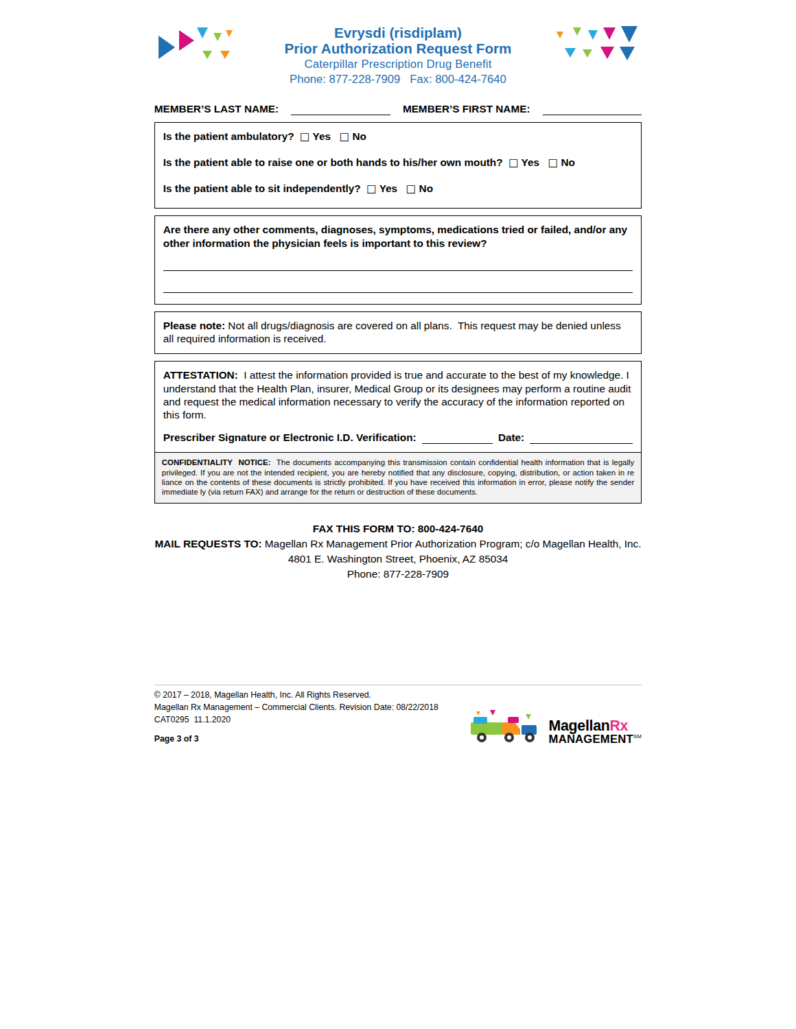Evrysdi (risdiplam)
Prior Authorization Request Form
Caterpillar Prescription Drug Benefit
Phone: 877-228-7909 Fax: 800-424-7640
MEMBER’S LAST NAME: MEMBER’S FIRST NAME:
Is the patient ambulatory? □ Yes □ No
Is the patient able to raise one or both hands to his/her own mouth? □ Yes □ No
Is the patient able to sit independently? □ Yes □ No
Are there any other comments, diagnoses, symptoms, medications tried or failed, and/or any other information the physician feels is important to this review?
Please note: Not all drugs/diagnosis are covered on all plans. This request may be denied unless all required information is received.
ATTESTATION: I attest the information provided is true and accurate to the best of my knowledge. I understand that the Health Plan, insurer, Medical Group or its designees may perform a routine audit and request the medical information necessary to verify the accuracy of the information reported on this form.
Prescriber Signature or Electronic I.D. Verification: Date:
CONFIDENTIALITY NOTICE: The documents accompanying this transmission contain confidential health information that is legally privileged. If you are not the intended recipient, you are hereby notified that any disclosure, copying, distribution, or action taken in re liance on the contents of these documents is strictly prohibited. If you have received this information in error, please notify the sender immediate ly (via return FAX) and arrange for the return or destruction of these documents.
FAX THIS FORM TO: 800-424-7640
MAIL REQUESTS TO: Magellan Rx Management Prior Authorization Program; c/o Magellan Health, Inc.
4801 E. Washington Street, Phoenix, AZ 85034
Phone: 877-228-7909
© 2017 – 2018, Magellan Health, Inc. All Rights Reserved.
Magellan Rx Management – Commercial Clients. Revision Date: 08/22/2018
CAT0295 11.1.2020
Page 3 of 3
MagellanRx
MANAGEMENTSM